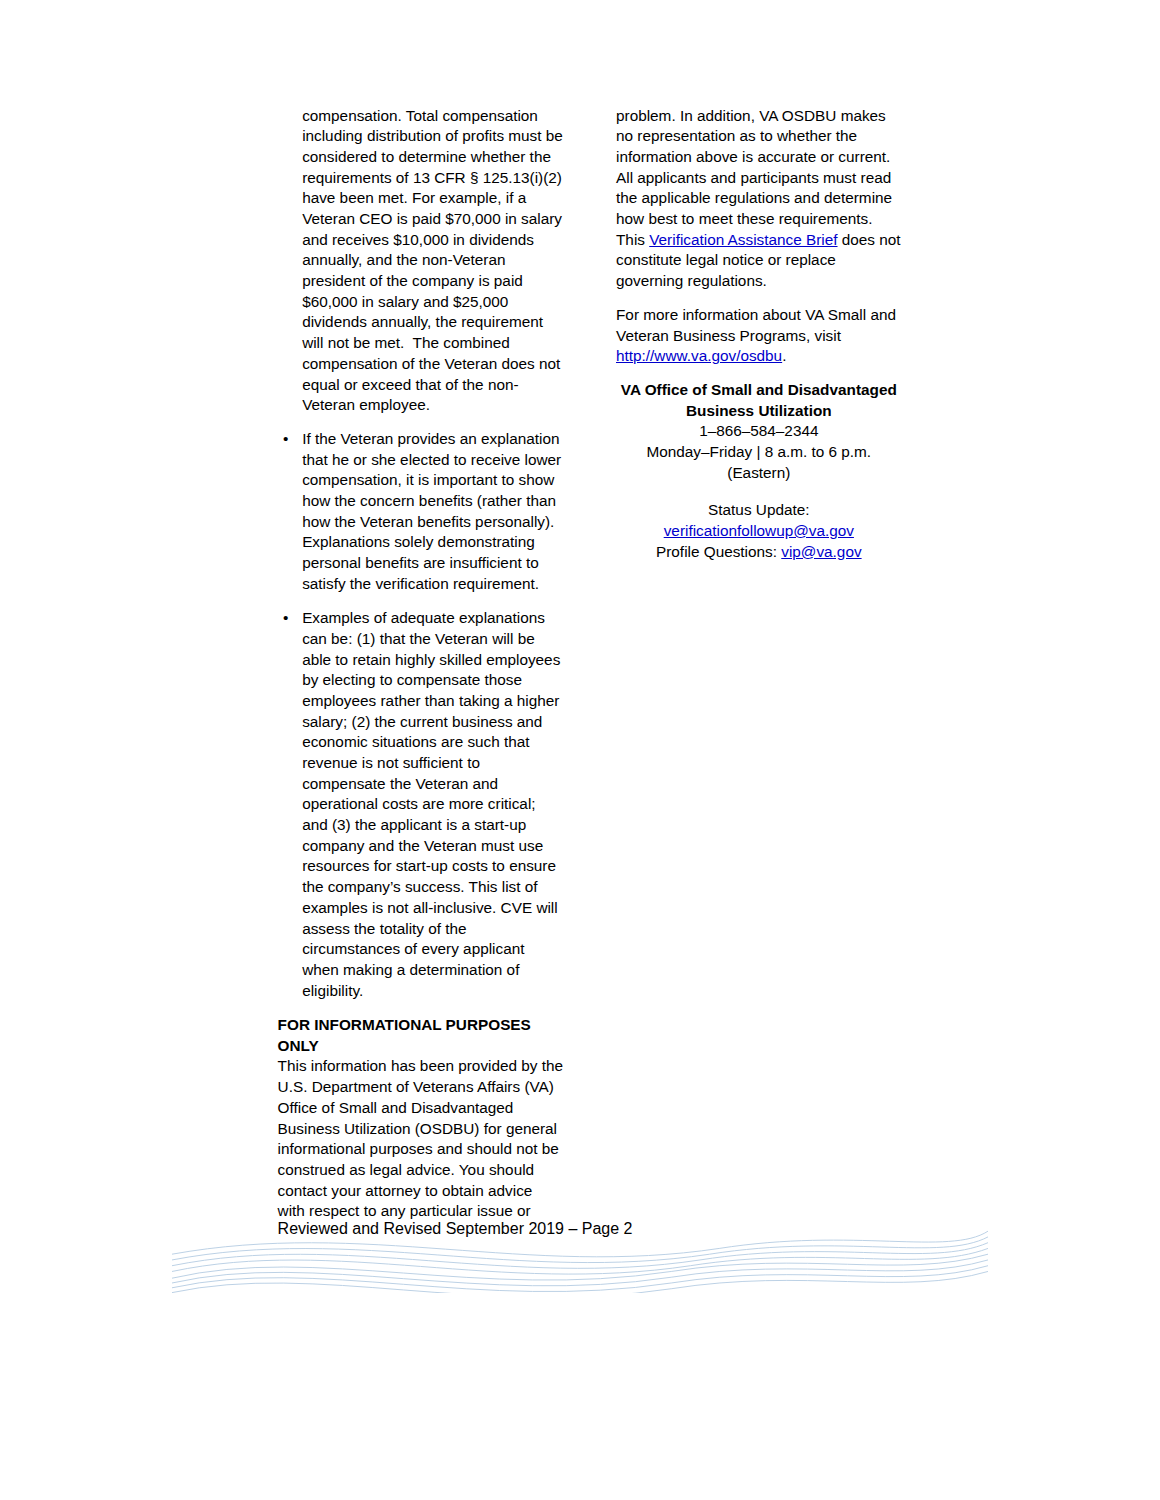compensation. Total compensation including distribution of profits must be considered to determine whether the requirements of 13 CFR § 125.13(i)(2) have been met. For example, if a Veteran CEO is paid $70,000 in salary and receives $10,000 in dividends annually, and the non-Veteran president of the company is paid $60,000 in salary and $25,000 dividends annually, the requirement will not be met. The combined compensation of the Veteran does not equal or exceed that of the non-Veteran employee.
If the Veteran provides an explanation that he or she elected to receive lower compensation, it is important to show how the concern benefits (rather than how the Veteran benefits personally). Explanations solely demonstrating personal benefits are insufficient to satisfy the verification requirement.
Examples of adequate explanations can be: (1) that the Veteran will be able to retain highly skilled employees by electing to compensate those employees rather than taking a higher salary; (2) the current business and economic situations are such that revenue is not sufficient to compensate the Veteran and operational costs are more critical; and (3) the applicant is a start-up company and the Veteran must use resources for start-up costs to ensure the company’s success. This list of examples is not all-inclusive. CVE will assess the totality of the circumstances of every applicant when making a determination of eligibility.
FOR INFORMATIONAL PURPOSES ONLY
This information has been provided by the U.S. Department of Veterans Affairs (VA) Office of Small and Disadvantaged Business Utilization (OSDBU) for general informational purposes and should not be construed as legal advice. You should contact your attorney to obtain advice with respect to any particular issue or
problem. In addition, VA OSDBU makes no representation as to whether the information above is accurate or current. All applicants and participants must read the applicable regulations and determine how best to meet these requirements. This Verification Assistance Brief does not constitute legal notice or replace governing regulations.
For more information about VA Small and Veteran Business Programs, visit http://www.va.gov/osdbu.
VA Office of Small and Disadvantaged
Business Utilization
1–866–584–2344
Monday–Friday | 8 a.m. to 6 p.m. (Eastern)
Status Update:
verificationfollowup@va.gov
Profile Questions: vip@va.gov
Reviewed and Revised September 2019 – Page 2